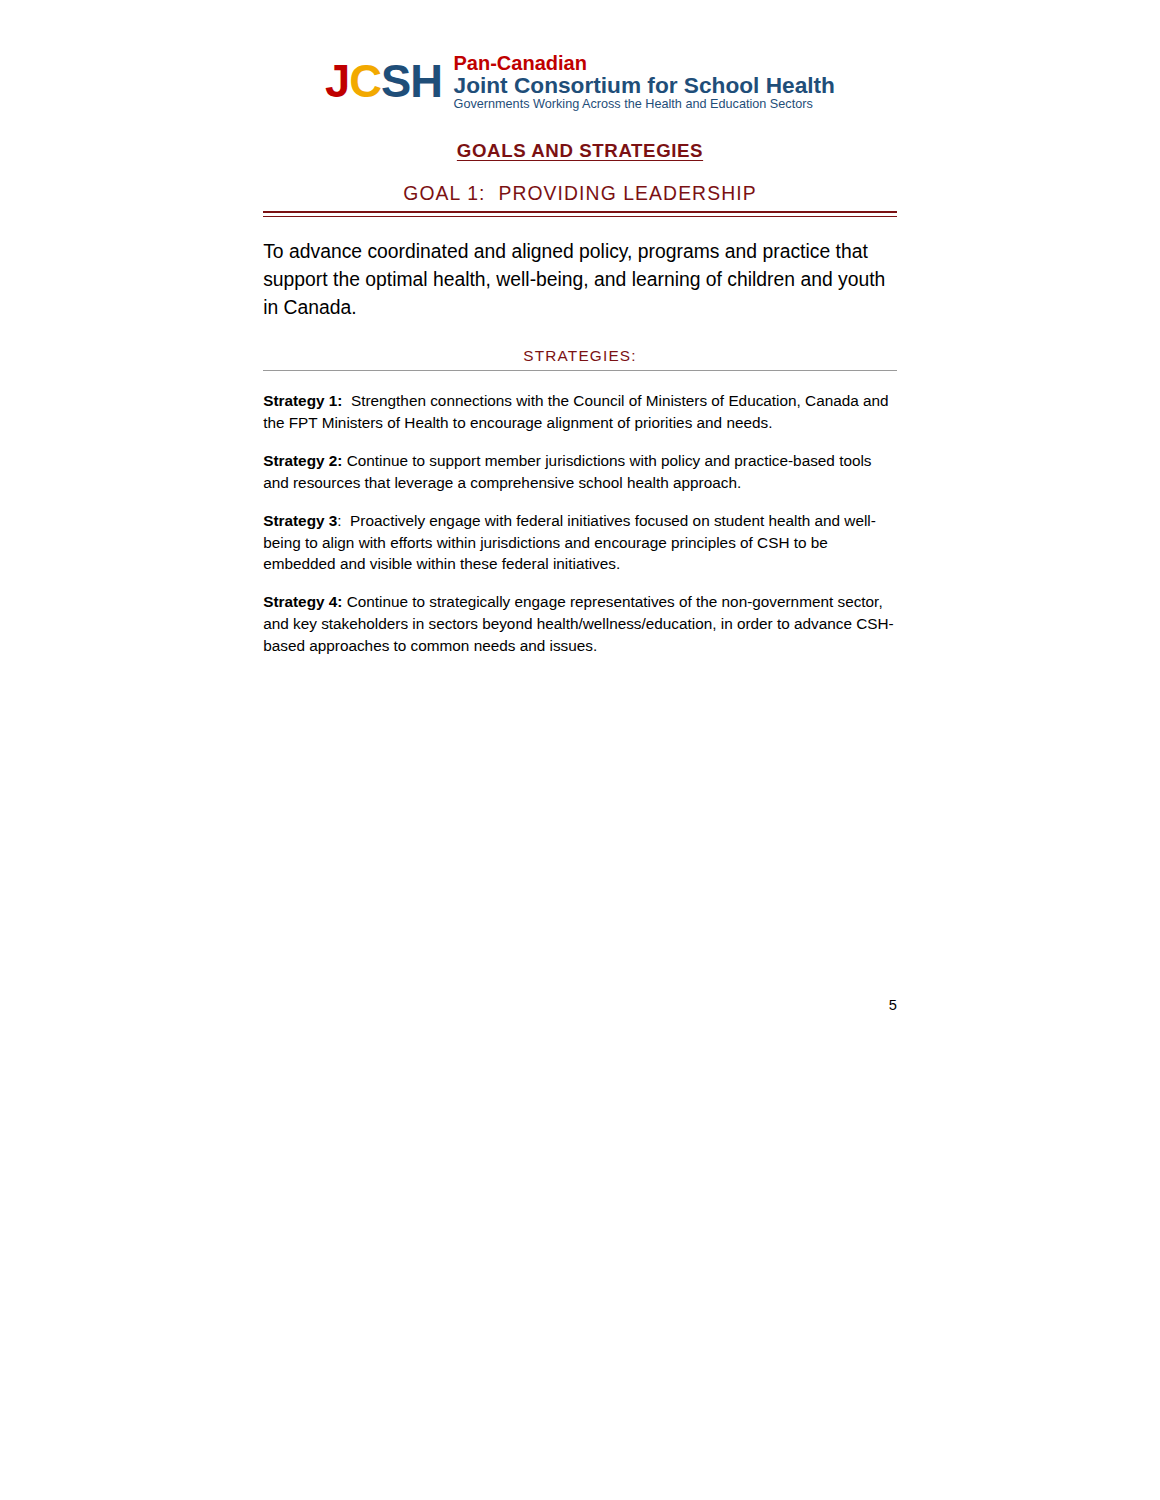JCSH
Pan-Canadian
Joint Consortium for School Health
Governments Working Across the Health and Education Sectors
GOALS AND STRATEGIES
GOAL 1: PROVIDING LEADERSHIP
To advance coordinated and aligned policy, programs and practice that support the optimal health, well-being, and learning of children and youth in Canada.
STRATEGIES:
Strategy 1: Strengthen connections with the Council of Ministers of Education, Canada and the FPT Ministers of Health to encourage alignment of priorities and needs.
Strategy 2: Continue to support member jurisdictions with policy and practice-based tools and resources that leverage a comprehensive school health approach.
Strategy 3: Proactively engage with federal initiatives focused on student health and well-being to align with efforts within jurisdictions and encourage principles of CSH to be embedded and visible within these federal initiatives.
Strategy 4: Continue to strategically engage representatives of the non-government sector, and key stakeholders in sectors beyond health/wellness/education, in order to advance CSH-based approaches to common needs and issues.
5